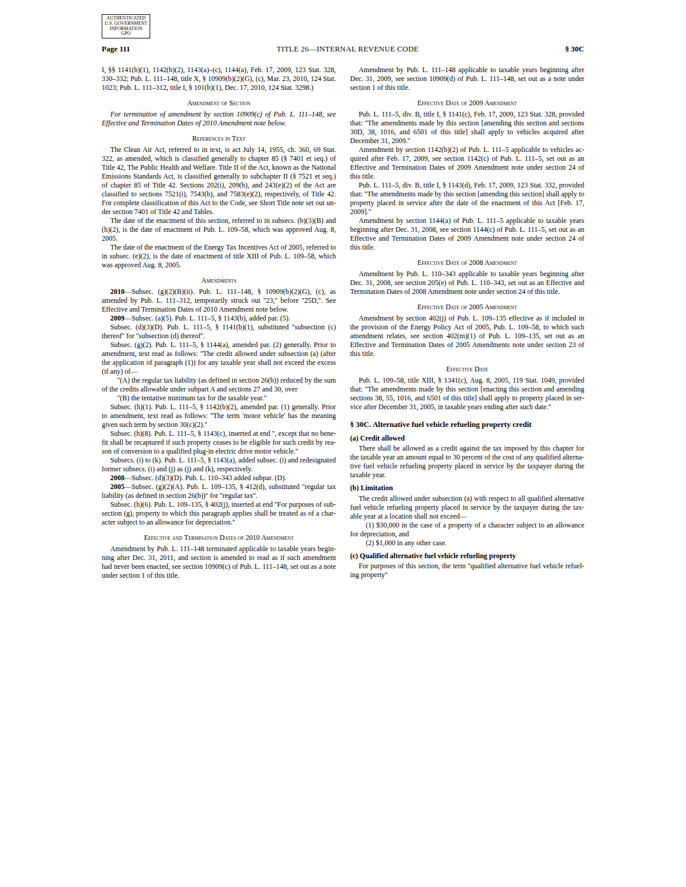AUTHENTICATED
U.S. GOVERNMENT
INFORMATION
GPO
Page 111 TITLE 26—INTERNAL REVENUE CODE § 30C
I, §§ 1141(b)(1), 1142(b)(2), 1143(a)–(c), 1144(a), Feb. 17, 2009, 123 Stat. 328, 330–332; Pub. L. 111–148, title X, § 10909(b)(2)(G), (c), Mar. 23, 2010, 124 Stat. 1023; Pub. L. 111–312, title I, § 101(b)(1), Dec. 17, 2010, 124 Stat. 3298.)
Amendment of Section
For termination of amendment by section 10909(c) of Pub. L. 111–148, see Effective and Termination Dates of 2010 Amendment note below.
References in Text
The Clean Air Act, referred to in text, is act July 14, 1955, ch. 360, 69 Stat. 322, as amended, which is classified generally to chapter 85 (§ 7401 et seq.) of Title 42, The Public Health and Welfare. Title II of the Act, known as the National Emissions Standards Act, is classified generally to subchapter II (§ 7521 et seq.) of chapter 85 of Title 42. Sections 202(i), 209(b), and 243(e)(2) of the Act are classified to sections 7521(i), 7543(b), and 7583(e)(2), respectively, of Title 42. For complete classification of this Act to the Code, see Short Title note set out under section 7401 of Title 42 and Tables.
The date of the enactment of this section, referred to in subsecs. (b)(3)(B) and (h)(2), is the date of enactment of Pub. L. 109–58, which was approved Aug. 8, 2005.
The date of the enactment of the Energy Tax Incentives Act of 2005, referred to in subsec. (e)(2), is the date of enactment of title XIII of Pub. L. 109–58, which was approved Aug. 8, 2005.
Amendments
2010—Subsec. (g)(2)(B)(ii). Pub. L. 111–148, § 10909(b)(2)(G), (c), as amended by Pub. L. 111–312, temporarily struck out ''23,'' before ''25D,''. See Effective and Termination Dates of 2010 Amendment note below.
2009—Subsec. (a)(5). Pub. L. 111–5, § 1143(b), added par. (5).
Subsec. (d)(3)(D). Pub. L. 111–5, § 1141(b)(1), substituted ''subsection (c) thereof'' for ''subsection (d) thereof''.
Subsec. (g)(2). Pub. L. 111–5, § 1144(a), amended par. (2) generally. Prior to amendment, text read as follows: ''The credit allowed under subsection (a) (after the application of paragraph (1)) for any taxable year shall not exceed the excess (if any) of—
''(A) the regular tax liability (as defined in section 26(b)) reduced by the sum of the credits allowable under subpart A and sections 27 and 30, over
''(B) the tentative minimum tax for the taxable year.''
Subsec. (h)(1). Pub. L. 111–5, § 1142(b)(2), amended par. (1) generally. Prior to amendment, text read as follows: ''The term 'motor vehicle' has the meaning given such term by section 30(c)(2).''
Subsec. (h)(8). Pub. L. 111–5, § 1143(c), inserted at end '', except that no benefit shall be recaptured if such property ceases to be eligible for such credit by reason of conversion to a qualified plug-in electric drive motor vehicle.''
Subsecs. (i) to (k). Pub. L. 111–5, § 1143(a), added subsec. (i) and redesignated former subsecs. (i) and (j) as (j) and (k), respectively.
2008—Subsec. (d)(3)(D). Pub. L. 110–343 added subpar. (D).
2005—Subsec. (g)(2)(A). Pub. L. 109–135, § 412(d), substituted ''regular tax liability (as defined in section 26(b))'' for ''regular tax''.
Subsec. (h)(6). Pub. L. 109–135, § 402(j), inserted at end ''For purposes of subsection (g), property to which this paragraph applies shall be treated as of a character subject to an allowance for depreciation.''
Effective and Termination Dates of 2010 Amendment
Amendment by Pub. L. 111–148 terminated applicable to taxable years beginning after Dec. 31, 2011, and section is amended to read as if such amendment had never been enacted, see section 10909(c) of Pub. L. 111–148, set out as a note under section 1 of this title.
Amendment by Pub. L. 111–148 applicable to taxable years beginning after Dec. 31, 2009, see section 10909(d) of Pub. L. 111–148, set out as a note under section 1 of this title.
Effective Date of 2009 Amendment
Pub. L. 111–5, div. B, title I, § 1141(c), Feb. 17, 2009, 123 Stat. 328, provided that: ''The amendments made by this section [amending this section and sections 30D, 38, 1016, and 6501 of this title] shall apply to vehicles acquired after December 31, 2009.''
Amendment by section 1142(b)(2) of Pub. L. 111–5 applicable to vehicles acquired after Feb. 17, 2009, see section 1142(c) of Pub. L. 111–5, set out as an Effective and Termination Dates of 2009 Amendment note under section 24 of this title.
Pub. L. 111–5, div. B, title I, § 1143(d), Feb. 17, 2009, 123 Stat. 332, provided that: ''The amendments made by this section [amending this section] shall apply to property placed in service after the date of the enactment of this Act [Feb. 17, 2009].''
Amendment by section 1144(a) of Pub. L. 111–5 applicable to taxable years beginning after Dec. 31, 2008, see section 1144(c) of Pub. L. 111–5, set out as an Effective and Termination Dates of 2009 Amendment note under section 24 of this title.
Effective Date of 2008 Amendment
Amendment by Pub. L. 110–343 applicable to taxable years beginning after Dec. 31, 2008, see section 205(e) of Pub. L. 110–343, set out as an Effective and Termination Dates of 2008 Amendment note under section 24 of this title.
Effective Date of 2005 Amendment
Amendment by section 402(j) of Pub. L. 109–135 effective as if included in the provision of the Energy Policy Act of 2005, Pub. L. 109–58, to which such amendment relates, see section 402(m)(1) of Pub. L. 109–135, set out as an Effective and Termination Dates of 2005 Amendments note under section 23 of this title.
Effective Date
Pub. L. 109–58, title XIII, § 1341(c), Aug. 8, 2005, 119 Stat. 1049, provided that: ''The amendments made by this section [enacting this section and amending sections 38, 55, 1016, and 6501 of this title] shall apply to property placed in service after December 31, 2005, in taxable years ending after such date.''
§ 30C. Alternative fuel vehicle refueling property credit
(a) Credit allowed
There shall be allowed as a credit against the tax imposed by this chapter for the taxable year an amount equal to 30 percent of the cost of any qualified alternative fuel vehicle refueling property placed in service by the taxpayer during the taxable year.
(b) Limitation
The credit allowed under subsection (a) with respect to all qualified alternative fuel vehicle refueling property placed in service by the taxpayer during the taxable year at a location shall not exceed—
(1) $30,000 in the case of a property of a character subject to an allowance for depreciation, and
(2) $1,000 in any other case.
(c) Qualified alternative fuel vehicle refueling property
For purposes of this section, the term ''qualified alternative fuel vehicle refueling property''